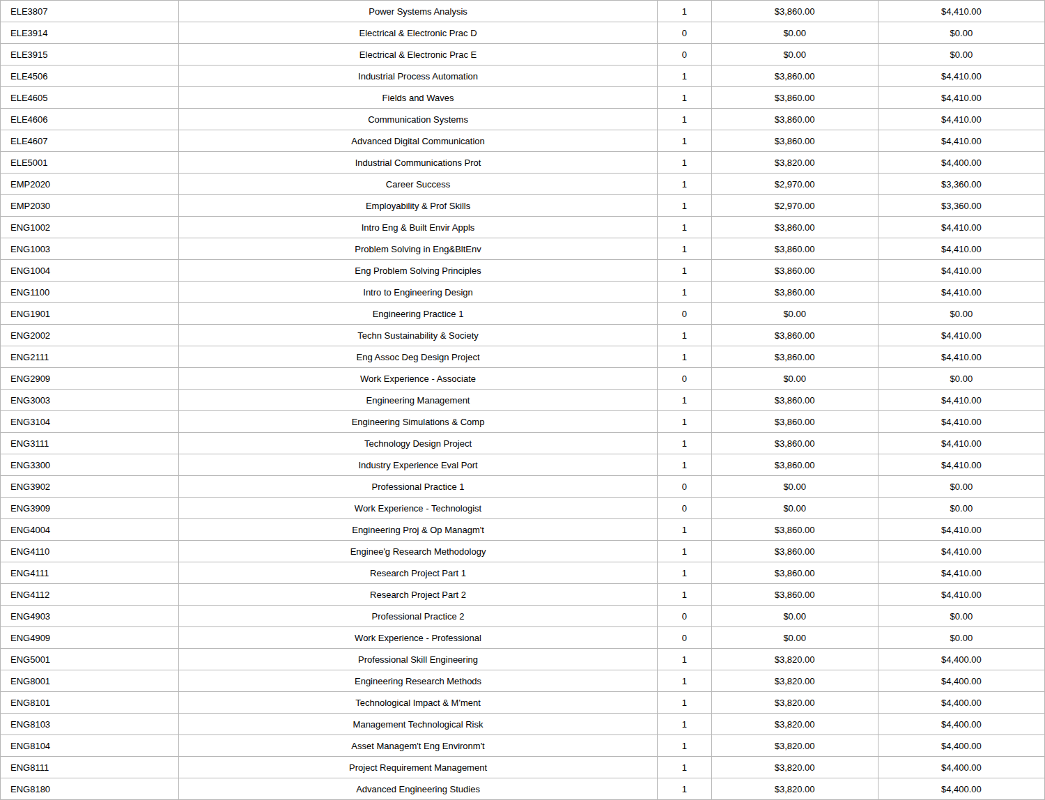| ELE3807 | Power Systems Analysis | 1 | $3,860.00 | $4,410.00 |
| ELE3914 | Electrical & Electronic Prac D | 0 | $0.00 | $0.00 |
| ELE3915 | Electrical & Electronic Prac E | 0 | $0.00 | $0.00 |
| ELE4506 | Industrial Process Automation | 1 | $3,860.00 | $4,410.00 |
| ELE4605 | Fields and Waves | 1 | $3,860.00 | $4,410.00 |
| ELE4606 | Communication Systems | 1 | $3,860.00 | $4,410.00 |
| ELE4607 | Advanced Digital Communication | 1 | $3,860.00 | $4,410.00 |
| ELE5001 | Industrial Communications Prot | 1 | $3,820.00 | $4,400.00 |
| EMP2020 | Career Success | 1 | $2,970.00 | $3,360.00 |
| EMP2030 | Employability & Prof Skills | 1 | $2,970.00 | $3,360.00 |
| ENG1002 | Intro Eng & Built Envir Appls | 1 | $3,860.00 | $4,410.00 |
| ENG1003 | Problem Solving in Eng&BltEnv | 1 | $3,860.00 | $4,410.00 |
| ENG1004 | Eng Problem Solving Principles | 1 | $3,860.00 | $4,410.00 |
| ENG1100 | Intro to Engineering Design | 1 | $3,860.00 | $4,410.00 |
| ENG1901 | Engineering Practice 1 | 0 | $0.00 | $0.00 |
| ENG2002 | Techn Sustainability & Society | 1 | $3,860.00 | $4,410.00 |
| ENG2111 | Eng Assoc Deg Design Project | 1 | $3,860.00 | $4,410.00 |
| ENG2909 | Work Experience - Associate | 0 | $0.00 | $0.00 |
| ENG3003 | Engineering Management | 1 | $3,860.00 | $4,410.00 |
| ENG3104 | Engineering Simulations & Comp | 1 | $3,860.00 | $4,410.00 |
| ENG3111 | Technology Design Project | 1 | $3,860.00 | $4,410.00 |
| ENG3300 | Industry Experience Eval Port | 1 | $3,860.00 | $4,410.00 |
| ENG3902 | Professional Practice 1 | 0 | $0.00 | $0.00 |
| ENG3909 | Work Experience - Technologist | 0 | $0.00 | $0.00 |
| ENG4004 | Engineering Proj & Op Managm't | 1 | $3,860.00 | $4,410.00 |
| ENG4110 | Enginee'g Research Methodology | 1 | $3,860.00 | $4,410.00 |
| ENG4111 | Research Project Part 1 | 1 | $3,860.00 | $4,410.00 |
| ENG4112 | Research Project Part 2 | 1 | $3,860.00 | $4,410.00 |
| ENG4903 | Professional Practice 2 | 0 | $0.00 | $0.00 |
| ENG4909 | Work Experience - Professional | 0 | $0.00 | $0.00 |
| ENG5001 | Professional Skill Engineering | 1 | $3,820.00 | $4,400.00 |
| ENG8001 | Engineering Research Methods | 1 | $3,820.00 | $4,400.00 |
| ENG8101 | Technological Impact & M'ment | 1 | $3,820.00 | $4,400.00 |
| ENG8103 | Management Technological Risk | 1 | $3,820.00 | $4,400.00 |
| ENG8104 | Asset Managem't Eng Environm't | 1 | $3,820.00 | $4,400.00 |
| ENG8111 | Project Requirement Management | 1 | $3,820.00 | $4,400.00 |
| ENG8180 | Advanced Engineering Studies | 1 | $3,820.00 | $4,400.00 |